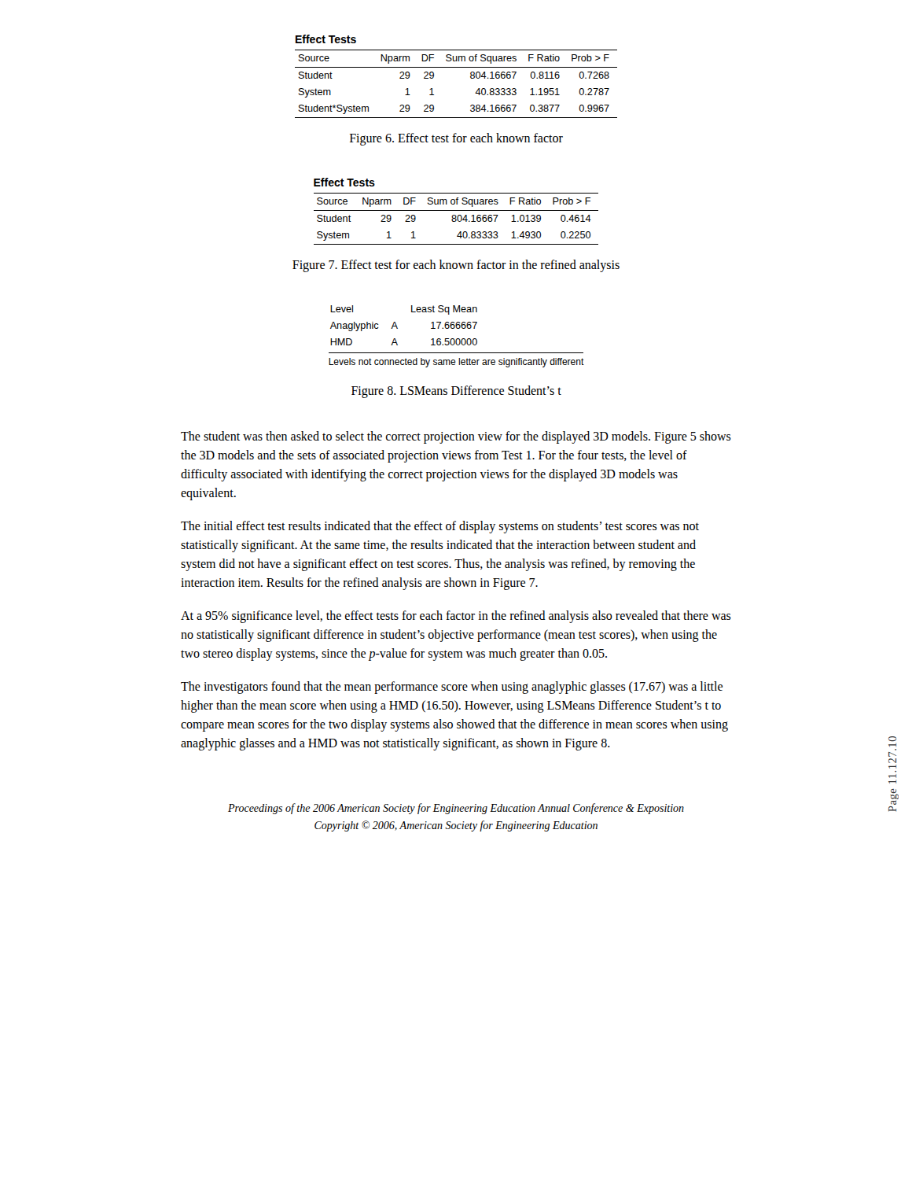Effect Tests
| Source | Nparm | DF | Sum of Squares | F Ratio | Prob > F |
| --- | --- | --- | --- | --- | --- |
| Student | 29 | 29 | 804.16667 | 0.8116 | 0.7268 |
| System | 1 | 1 | 40.83333 | 1.1951 | 0.2787 |
| Student*System | 29 | 29 | 384.16667 | 0.3877 | 0.9967 |
Figure 6. Effect test for each known factor
Effect Tests
| Source | Nparm | DF | Sum of Squares | F Ratio | Prob > F |
| --- | --- | --- | --- | --- | --- |
| Student | 29 | 29 | 804.16667 | 1.0139 | 0.4614 |
| System | 1 | 1 | 40.83333 | 1.4930 | 0.2250 |
Figure 7. Effect test for each known factor in the refined analysis
| Level | | Least Sq Mean |
| Anaglyphic | A | 17.666667 |
| HMD | A | 16.500000 |
Levels not connected by same letter are significantly different
Figure 8. LSMeans Difference Student’s t
The student was then asked to select the correct projection view for the displayed 3D models. Figure 5 shows the 3D models and the sets of associated projection views from Test 1. For the four tests, the level of difficulty associated with identifying the correct projection views for the displayed 3D models was equivalent.
The initial effect test results indicated that the effect of display systems on students’ test scores was not statistically significant. At the same time, the results indicated that the interaction between student and system did not have a significant effect on test scores. Thus, the analysis was refined, by removing the interaction item. Results for the refined analysis are shown in Figure 7.
At a 95% significance level, the effect tests for each factor in the refined analysis also revealed that there was no statistically significant difference in student’s objective performance (mean test scores), when using the two stereo display systems, since the p-value for system was much greater than 0.05.
The investigators found that the mean performance score when using anaglyphic glasses (17.67) was a little higher than the mean score when using a HMD (16.50). However, using LSMeans Difference Student’s t to compare mean scores for the two display systems also showed that the difference in mean scores when using anaglyphic glasses and a HMD was not statistically significant, as shown in Figure 8.
Proceedings of the 2006 American Society for Engineering Education Annual Conference & Exposition
Copyright © 2006, American Society for Engineering Education
Page 11.127.10